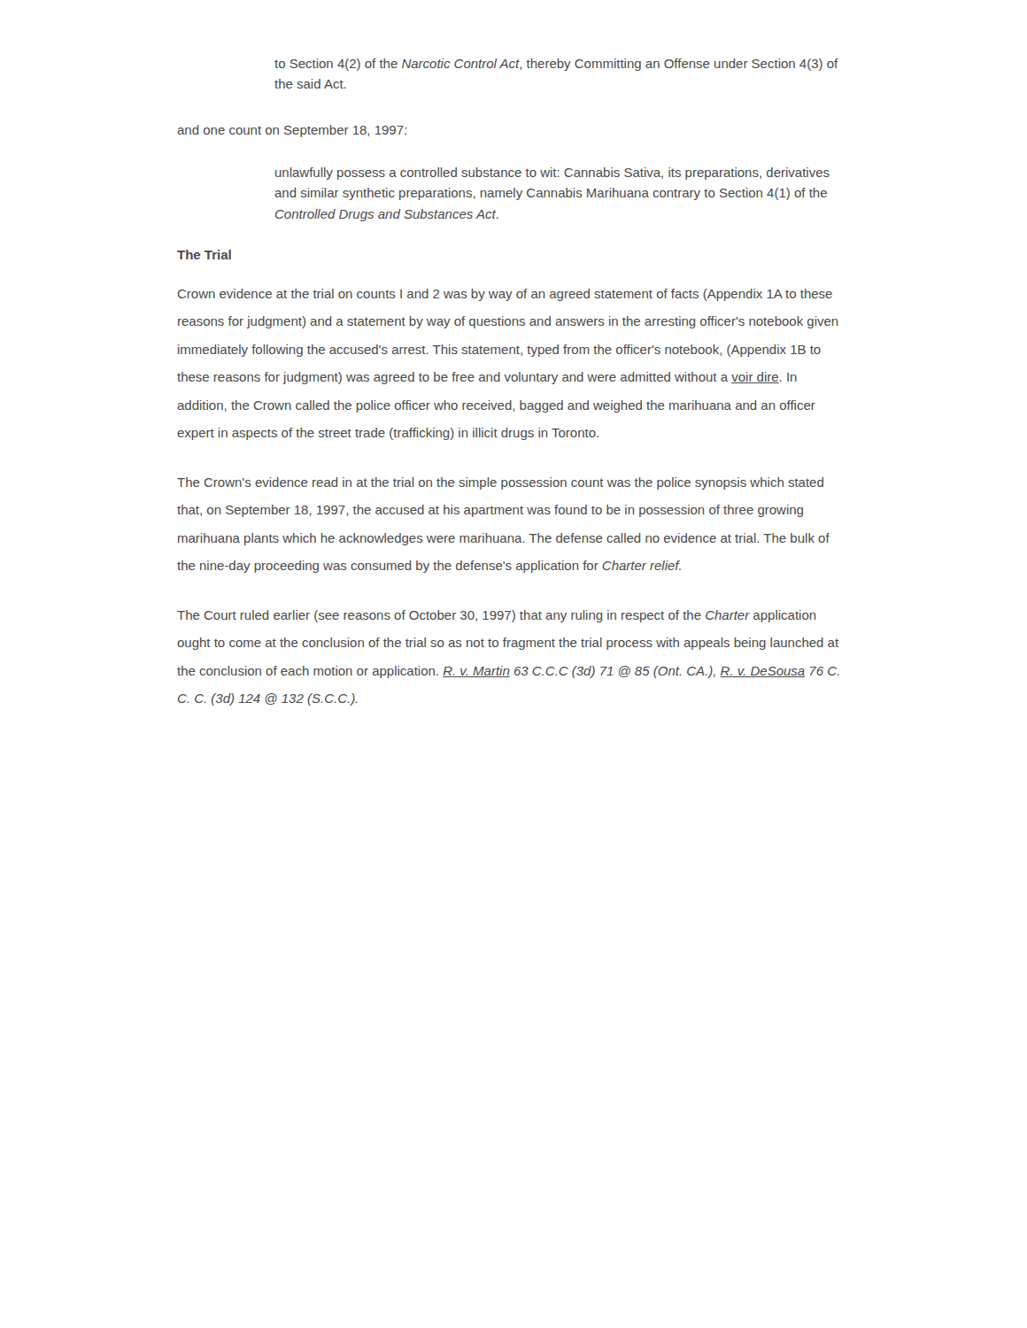to Section 4(2) of the Narcotic Control Act, thereby Committing an Offense under Section 4(3) of the said Act.
and one count on September 18, 1997:
unlawfully possess a controlled substance to wit: Cannabis Sativa, its preparations, derivatives and similar synthetic preparations, namely Cannabis Marihuana contrary to Section 4(1) of the Controlled Drugs and Substances Act.
The Trial
Crown evidence at the trial on counts I and 2 was by way of an agreed statement of facts (Appendix 1A to these reasons for judgment) and a statement by way of questions and answers in the arresting officer's notebook given immediately following the accused's arrest. This statement, typed from the officer's notebook, (Appendix 1B to these reasons for judgment) was agreed to be free and voluntary and were admitted without a voir dire. In addition, the Crown called the police officer who received, bagged and weighed the marihuana and an officer expert in aspects of the street trade (trafficking) in illicit drugs in Toronto.
The Crown's evidence read in at the trial on the simple possession count was the police synopsis which stated that, on September 18, 1997, the accused at his apartment was found to be in possession of three growing marihuana plants which he acknowledges were marihuana. The defense called no evidence at trial. The bulk of the nine-day proceeding was consumed by the defense's application for Charter relief.
The Court ruled earlier (see reasons of October 30, 1997) that any ruling in respect of the Charter application ought to come at the conclusion of the trial so as not to fragment the trial process with appeals being launched at the conclusion of each motion or application. R. v. Martin 63 C.C.C (3d) 71 @ 85 (Ont. CA.), R. v. DeSousa 76 C. C. C. (3d) 124 @ 132 (S.C.C.).